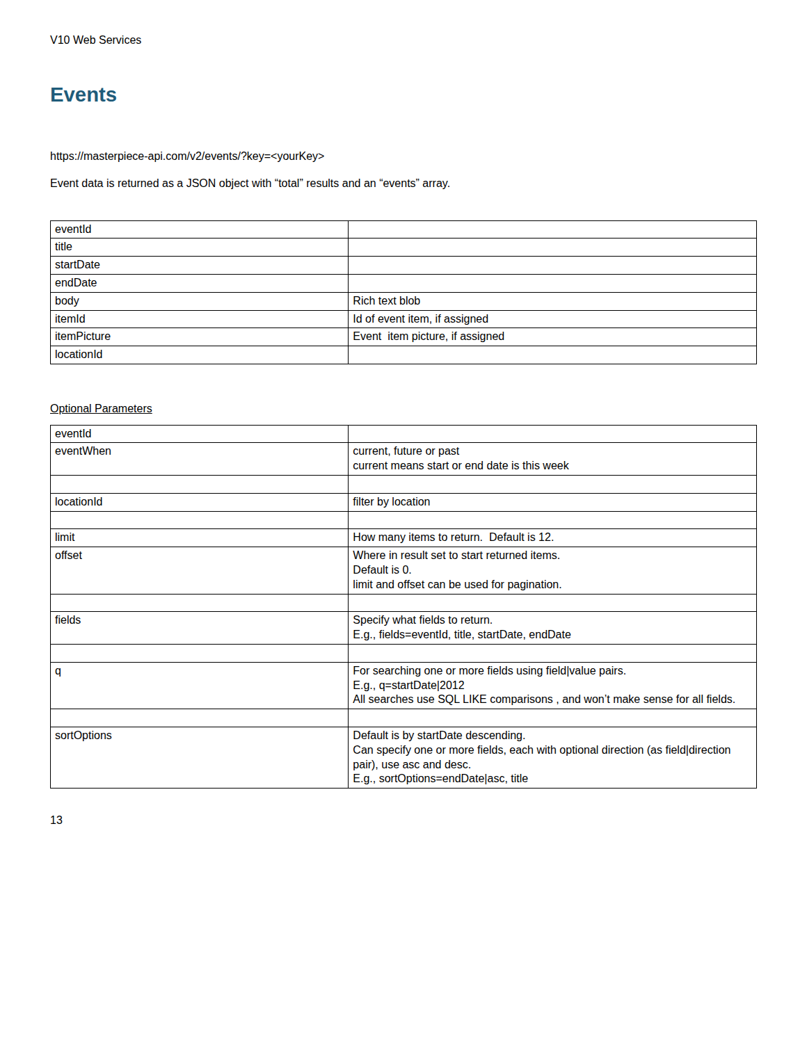V10 Web Services
Events
https://masterpiece-api.com/v2/events/?key=<yourKey>
Event data is returned as a JSON object with “total” results and an “events” array.
| eventId | |
| title | |
| startDate | |
| endDate | |
| body | Rich text blob |
| itemId | Id of event item, if assigned |
| itemPicture | Event item picture, if assigned |
| locationId | |
Optional Parameters
| eventId | |
| eventWhen | current, future or past current means start or end date is this week |
| locationId | filter by location |
| limit | How many items to return. Default is 12. |
| offset | Where in result set to start returned items. Default is 0. limit and offset can be used for pagination. |
| fields | Specify what fields to return. E.g., fields=eventId, title, startDate, endDate |
| q | For searching one or more fields using field/value pairs. E.g., q=startDate/2012 All searches use SQL LIKE comparisons , and won’t make sense for all fields. |
| sortOptions | Default is by startDate descending. Can specify one or more fields, each with optional direction (as field/direction pair), use asc and desc. E.g., sortOptions=endDate/asc, title |
13